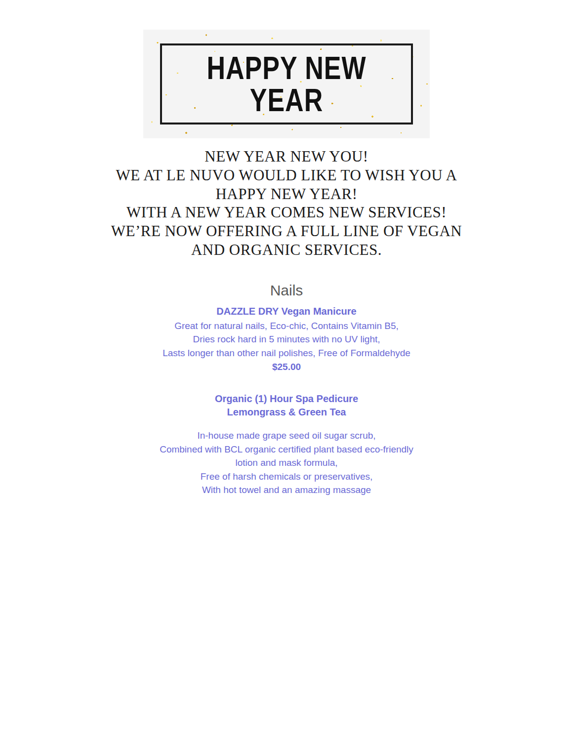Happy New Year
New Year New You! We at Le Nuvo would like to wish you a Happy New Year! With a New Year comes new services! We’re now offering a full line of vegan and organic services.
Nails
DAZZLE DRY Vegan Manicure
Great for natural nails, Eco-chic, Contains Vitamin B5,
Dries rock hard in 5 minutes with no UV light,
Lasts longer than other nail polishes, Free of Formaldehyde
$25.00
Organic (1) Hour Spa Pedicure
Lemongrass & Green Tea
In-house made grape seed oil sugar scrub,
Combined with BCL organic certified plant based eco-friendly
lotion and mask formula,
Free of harsh chemicals or preservatives,
With hot towel and an amazing massage